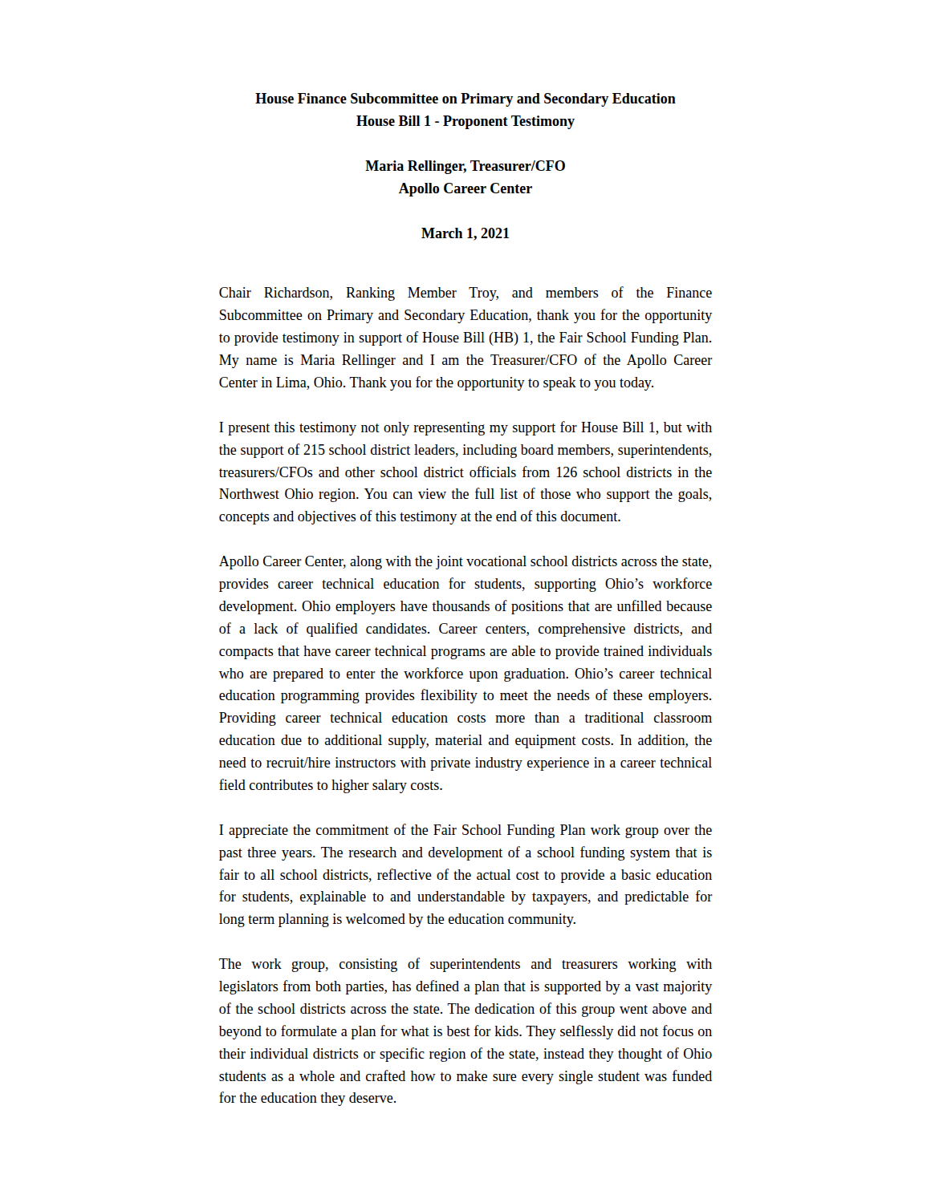House Finance Subcommittee on Primary and Secondary Education
House Bill 1 - Proponent Testimony
Maria Rellinger, Treasurer/CFO
Apollo Career Center
March 1, 2021
Chair Richardson, Ranking Member Troy, and members of the Finance Subcommittee on Primary and Secondary Education, thank you for the opportunity to provide testimony in support of House Bill (HB) 1, the Fair School Funding Plan. My name is Maria Rellinger and I am the Treasurer/CFO of the Apollo Career Center in Lima, Ohio. Thank you for the opportunity to speak to you today.
I present this testimony not only representing my support for House Bill 1, but with the support of 215 school district leaders, including board members, superintendents, treasurers/CFOs and other school district officials from 126 school districts in the Northwest Ohio region. You can view the full list of those who support the goals, concepts and objectives of this testimony at the end of this document.
Apollo Career Center, along with the joint vocational school districts across the state, provides career technical education for students, supporting Ohio’s workforce development. Ohio employers have thousands of positions that are unfilled because of a lack of qualified candidates. Career centers, comprehensive districts, and compacts that have career technical programs are able to provide trained individuals who are prepared to enter the workforce upon graduation. Ohio’s career technical education programming provides flexibility to meet the needs of these employers. Providing career technical education costs more than a traditional classroom education due to additional supply, material and equipment costs. In addition, the need to recruit/hire instructors with private industry experience in a career technical field contributes to higher salary costs.
I appreciate the commitment of the Fair School Funding Plan work group over the past three years. The research and development of a school funding system that is fair to all school districts, reflective of the actual cost to provide a basic education for students, explainable to and understandable by taxpayers, and predictable for long term planning is welcomed by the education community.
The work group, consisting of superintendents and treasurers working with legislators from both parties, has defined a plan that is supported by a vast majority of the school districts across the state. The dedication of this group went above and beyond to formulate a plan for what is best for kids. They selflessly did not focus on their individual districts or specific region of the state, instead they thought of Ohio students as a whole and crafted how to make sure every single student was funded for the education they deserve.